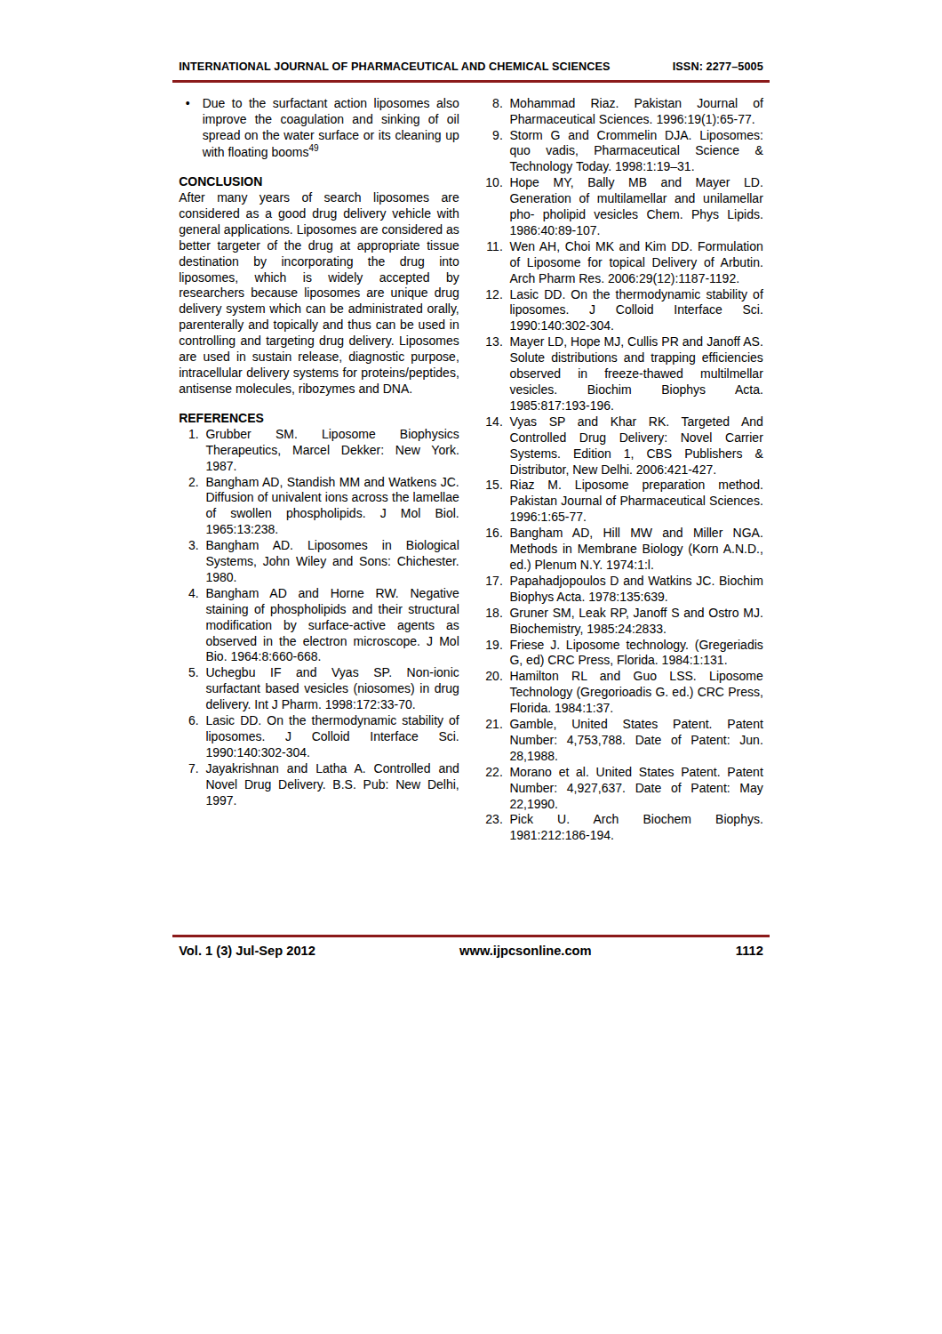INTERNATIONAL JOURNAL OF PHARMACEUTICAL AND CHEMICAL SCIENCES ISSN: 2277–5005
Due to the surfactant action liposomes also improve the coagulation and sinking of oil spread on the water surface or its cleaning up with floating booms49
Conclusion
After many years of search liposomes are considered as a good drug delivery vehicle with general applications. Liposomes are considered as better targeter of the drug at appropriate tissue destination by incorporating the drug into liposomes, which is widely accepted by researchers because liposomes are unique drug delivery system which can be administrated orally, parenterally and topically and thus can be used in controlling and targeting drug delivery. Liposomes are used in sustain release, diagnostic purpose, intracellular delivery systems for proteins/peptides, antisense molecules, ribozymes and DNA.
References
Grubber SM. Liposome Biophysics Therapeutics, Marcel Dekker: New York. 1987.
Bangham AD, Standish MM and Watkens JC. Diffusion of univalent ions across the lamellae of swollen phospholipids. J Mol Biol. 1965:13:238.
Bangham AD. Liposomes in Biological Systems, John Wiley and Sons: Chichester. 1980.
Bangham AD and Horne RW. Negative staining of phospholipids and their structural modification by surface-active agents as observed in the electron microscope. J Mol Bio. 1964:8:660-668.
Uchegbu IF and Vyas SP. Non-ionic surfactant based vesicles (niosomes) in drug delivery. Int J Pharm. 1998:172:33-70.
Lasic DD. On the thermodynamic stability of liposomes. J Colloid Interface Sci. 1990:140:302-304.
Jayakrishnan and Latha A. Controlled and Novel Drug Delivery. B.S. Pub: New Delhi, 1997.
Mohammad Riaz. Pakistan Journal of Pharmaceutical Sciences. 1996:19(1):65-77.
Storm G and Crommelin DJA. Liposomes: quo vadis, Pharmaceutical Science & Technology Today. 1998:1:19–31.
Hope MY, Bally MB and Mayer LD. Generation of multilamellar and unilamellar pho- pholipid vesicles Chem. Phys Lipids. 1986:40:89-107.
Wen AH, Choi MK and Kim DD. Formulation of Liposome for topical Delivery of Arbutin. Arch Pharm Res. 2006:29(12):1187-1192.
Lasic DD. On the thermodynamic stability of liposomes. J Colloid Interface Sci. 1990:140:302-304.
Mayer LD, Hope MJ, Cullis PR and Janoff AS. Solute distributions and trapping efficiencies observed in freeze-thawed multilmellar vesicles. Biochim Biophys Acta. 1985:817:193-196.
Vyas SP and Khar RK. Targeted And Controlled Drug Delivery: Novel Carrier Systems. Edition 1, CBS Publishers & Distributor, New Delhi. 2006:421-427.
Riaz M. Liposome preparation method. Pakistan Journal of Pharmaceutical Sciences. 1996:1:65-77.
Bangham AD, Hill MW and Miller NGA. Methods in Membrane Biology (Korn A.N.D., ed.) Plenum N.Y. 1974:1:l.
Papahadjopoulos D and Watkins JC. Biochim Biophys Acta. 1978:135:639.
Gruner SM, Leak RP, Janoff S and Ostro MJ. Biochemistry, 1985:24:2833.
Friese J. Liposome technology. (Gregeriadis G, ed) CRC Press, Florida. 1984:1:131.
Hamilton RL and Guo LSS. Liposome Technology (Gregorioadis G. ed.) CRC Press, Florida. 1984:1:37.
Gamble, United States Patent. Patent Number: 4,753,788. Date of Patent: Jun. 28,1988.
Morano et al. United States Patent. Patent Number: 4,927,637. Date of Patent: May 22,1990.
Pick U. Arch Biochem Biophys. 1981:212:186-194.
Vol. 1 (3) Jul-Sep 2012 www.ijpcsonline.com 1112